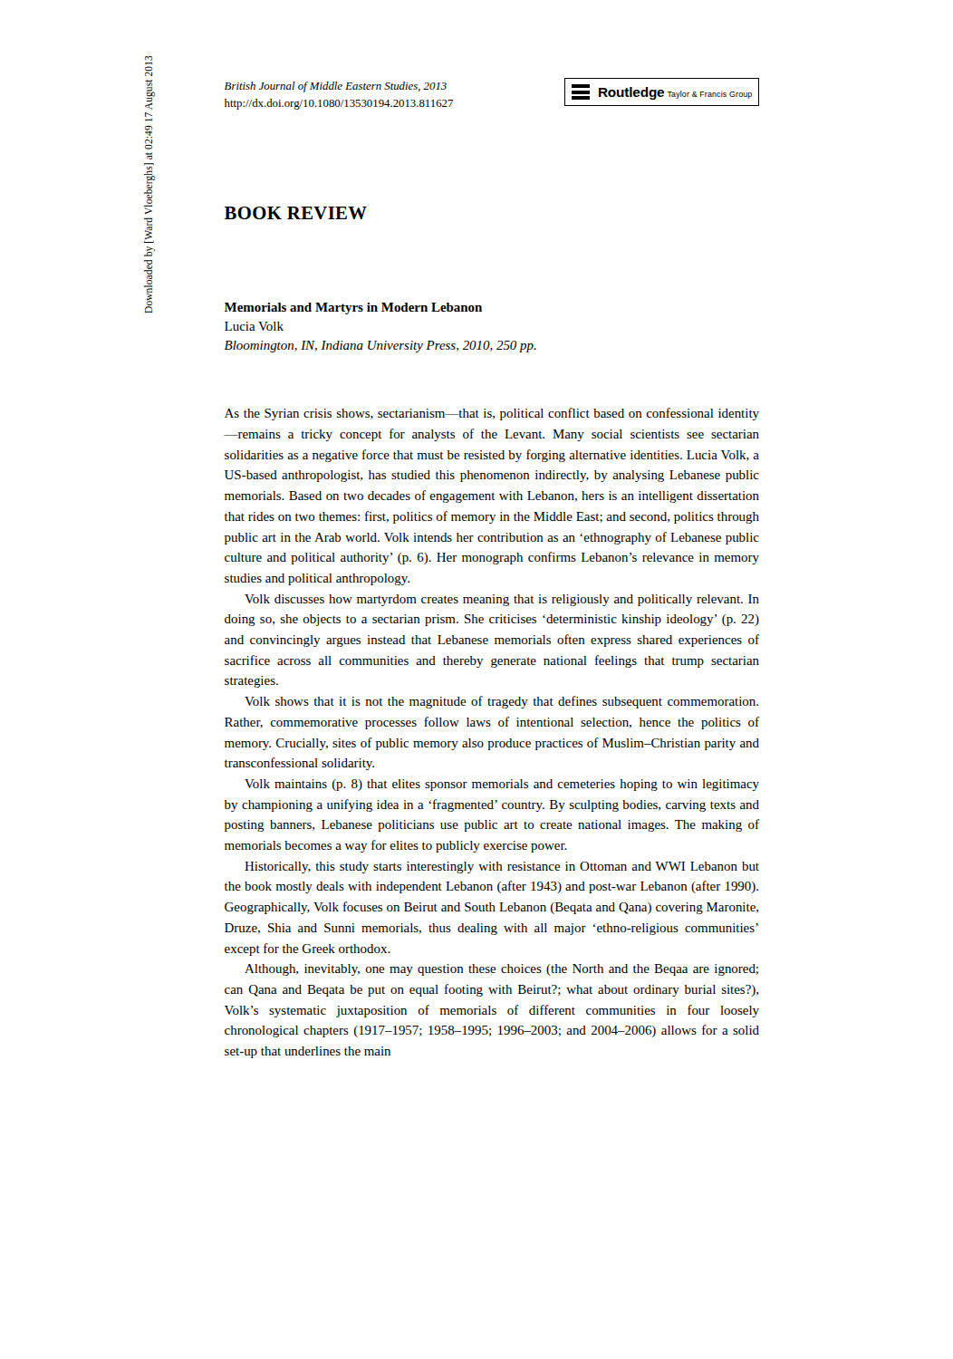Downloaded by [Ward Vloeberghs] at 02:49 17 August 2013
British Journal of Middle Eastern Studies, 2013
http://dx.doi.org/10.1080/13530194.2013.811627
Routledge Taylor & Francis Group
BOOK REVIEW
Memorials and Martyrs in Modern Lebanon
Lucia Volk
Bloomington, IN, Indiana University Press, 2010, 250 pp.
As the Syrian crisis shows, sectarianism—that is, political conflict based on confessional identity—remains a tricky concept for analysts of the Levant. Many social scientists see sectarian solidarities as a negative force that must be resisted by forging alternative identities. Lucia Volk, a US-based anthropologist, has studied this phenomenon indirectly, by analysing Lebanese public memorials. Based on two decades of engagement with Lebanon, hers is an intelligent dissertation that rides on two themes: first, politics of memory in the Middle East; and second, politics through public art in the Arab world. Volk intends her contribution as an ‘ethnography of Lebanese public culture and political authority’ (p. 6). Her monograph confirms Lebanon’s relevance in memory studies and political anthropology.
Volk discusses how martyrdom creates meaning that is religiously and politically relevant. In doing so, she objects to a sectarian prism. She criticises ‘deterministic kinship ideology’ (p. 22) and convincingly argues instead that Lebanese memorials often express shared experiences of sacrifice across all communities and thereby generate national feelings that trump sectarian strategies.
Volk shows that it is not the magnitude of tragedy that defines subsequent commemoration. Rather, commemorative processes follow laws of intentional selection, hence the politics of memory. Crucially, sites of public memory also produce practices of Muslim–Christian parity and transconfessional solidarity.
Volk maintains (p. 8) that elites sponsor memorials and cemeteries hoping to win legitimacy by championing a unifying idea in a ‘fragmented’ country. By sculpting bodies, carving texts and posting banners, Lebanese politicians use public art to create national images. The making of memorials becomes a way for elites to publicly exercise power.
Historically, this study starts interestingly with resistance in Ottoman and WWI Lebanon but the book mostly deals with independent Lebanon (after 1943) and post-war Lebanon (after 1990). Geographically, Volk focuses on Beirut and South Lebanon (Beqata and Qana) covering Maronite, Druze, Shia and Sunni memorials, thus dealing with all major ‘ethno-religious communities’ except for the Greek orthodox.
Although, inevitably, one may question these choices (the North and the Beqaa are ignored; can Qana and Beqata be put on equal footing with Beirut?; what about ordinary burial sites?), Volk’s systematic juxtaposition of memorials of different communities in four loosely chronological chapters (1917–1957; 1958–1995; 1996–2003; and 2004–2006) allows for a solid set-up that underlines the main